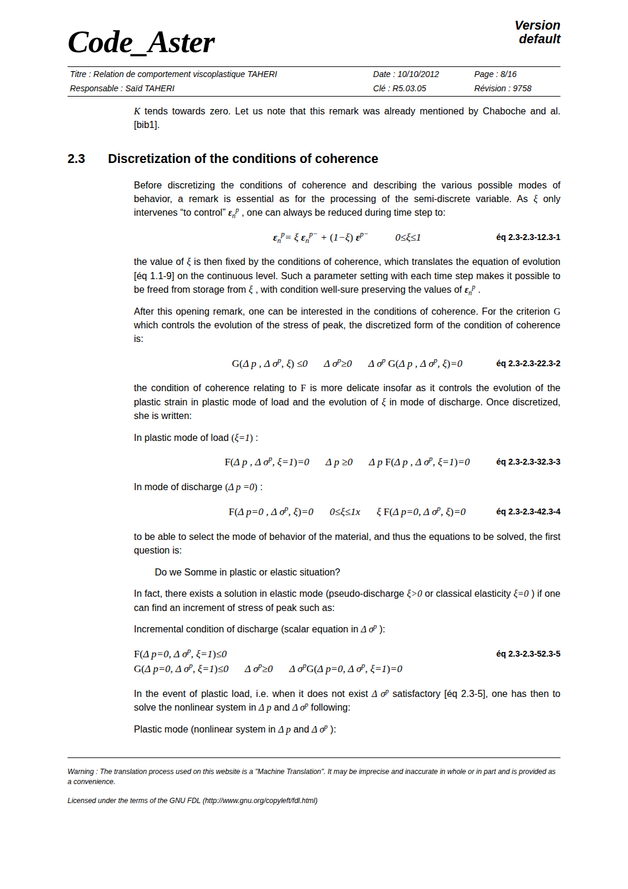Version
default
Code_Aster
| Titre : Relation de comportement viscoplastique TAHERI | Date : 10/10/2012 | Page : 8/16 |
| Responsable : Saïd TAHERI | Clé : R5.03.05 | Révision : 9758 |
K tends towards zero. Let us note that this remark was already mentioned by Chaboche and al. [bib1].
2.3 Discretization of the conditions of coherence
Before discretizing the conditions of coherence and describing the various possible modes of behavior, a remark is essential as for the processing of the semi-discrete variable. As ξ only intervenes “to control” εnp , one can always be reduced during time step to:
εnp= ξ εnp− + (1−ξ) εp− 0≤ξ≤1 éq 2.3-2.3-12.3-1
the value of ξ is then fixed by the conditions of coherence, which translates the equation of evolution [éq 1.1-9] on the continuous level. Such a parameter setting with each time step makes it possible to be freed from storage from ξ , with condition well-sure preserving the values of εnp .
After this opening remark, one can be interested in the conditions of coherence. For the criterion G which controls the evolution of the stress of peak, the discretized form of the condition of coherence is:
G(Δ p , Δ σp, ξ) ≤0 Δ σp≥0 Δ σp G(Δ p , Δ σp, ξ)=0 éq 2.3-2.3-22.3-2
the condition of coherence relating to F is more delicate insofar as it controls the evolution of the plastic strain in plastic mode of load and the evolution of ξ in mode of discharge. Once discretized, she is written:
In plastic mode of load (ξ=1) :
F(Δ p , Δ σp, ξ=1)=0 Δ p ≥0 Δ p F(Δ p , Δ σp, ξ=1)=0 éq 2.3-2.3-32.3-3
In mode of discharge (Δ p =0) :
F(Δ p=0 , Δ σp, ξ)=0 0≤ξ≤1x ξ F(Δ p=0, Δ σp, ξ)=0 éq 2.3-2.3-42.3-4
to be able to select the mode of behavior of the material, and thus the equations to be solved, the first question is:
Do we Somme in plastic or elastic situation?
In fact, there exists a solution in elastic mode (pseudo-discharge ξ>0 or classical elasticity ξ=0 ) if one can find an increment of stress of peak such as:
Incremental condition of discharge (scalar equation in Δ σp ):
F(Δ p=0, Δ σp, ξ=1)≤0
G(Δ p=0, Δ σp, ξ=1)≤0 Δ σp≥0 Δ σpG(Δ p=0, Δ σp, ξ=1)=0 éq 2.3-2.3-52.3-5
In the event of plastic load, i.e. when it does not exist Δ σp satisfactory [éq 2.3-5], one has then to solve the nonlinear system in Δ p and Δ σp following:
Plastic mode (nonlinear system in Δ p and Δ σp ):
Warning : The translation process used on this website is a "Machine Translation". It may be imprecise and inaccurate in whole or in part and is provided as a convenience.
Licensed under the terms of the GNU FDL (http://www.gnu.org/copyleft/fdl.html)